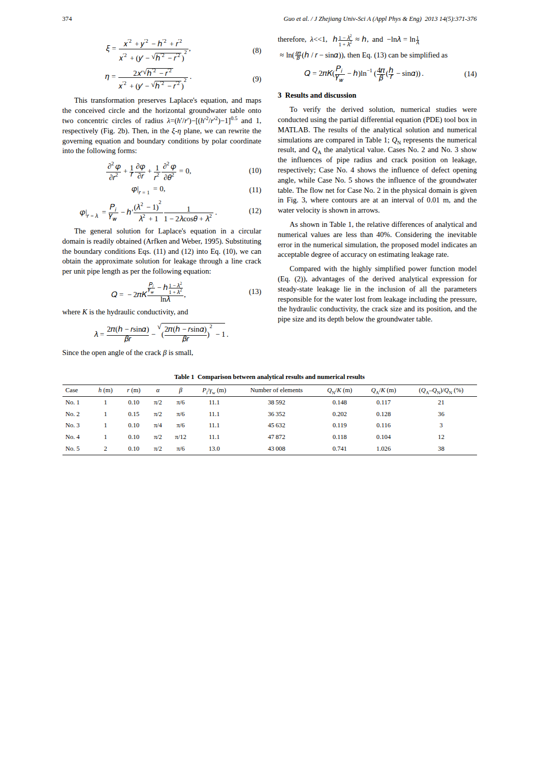374 Guo et al. / J Zhejiang Univ-Sci A (Appl Phys & Eng) 2013 14(5):371-376
ξ= x′2 + y′2 − h′2 + r′2 x′2 + (y′−h′2−r′2) 2 ,
(8)
η= 2x′ h′2−r′2 x′2 + (y′−h′2−r′2) 2 .
(9)
This transformation preserves Laplace's equation, and maps the conceived circle and the horizontal groundwater table onto two concentric circles of radius λ=(h′/r′)−[(h′2/r′2)−1]0.5 and 1, respectively (Fig. 2b). Then, in the ξ-η plane, we can rewrite the governing equation and boundary conditions by polar coordinate into the following forms:
∂2φ∂r2 + 1r ∂φ∂r + 1r2 ∂2φ∂θ2 =0,
(10)
φ|r=1 =0,
(11)
φ|r=λ = Piγw − h′ (λ2−1)2 λ2+1 1 1−2λcosθ+λ2 .
(12)
The general solution for Laplace's equation in a circular domain is readily obtained (Arfken and Weber, 1995). Substituting the boundary conditions Eqs. (11) and (12) into Eq. (10), we can obtain the approximate solution for leakage through a line crack per unit pipe length as per the following equation:
Q=−2πK Piγw − h 1−λ21+λ2 lnλ ,
(13)
where K is the hydraulic conductivity, and
λ= 2π(h−rsinα) βr − (2π(h−rsinα)βr) 2 −1 .
Since the open angle of the crack β is small,
therefore, λ<<1, h 1−λ21+λ2 ≈h , and −lnλ=ln1λ
≈ln ( 4πβ (h/r−sinα) ) , then Eq. (13) can be simplified as
Q=2πK ( Piγw −h ) ln−1 ( 4πβ (hr−sinα) ) .
(14)
3 Results and discussion
To verify the derived solution, numerical studies were conducted using the partial differential equation (PDE) tool box in MATLAB. The results of the analytical solution and numerical simulations are compared in Table 1; QN represents the numerical result, and QA the analytical value. Cases No. 2 and No. 3 show the influences of pipe radius and crack position on leakage, respectively; Case No. 4 shows the influence of defect opening angle, while Case No. 5 shows the influence of the groundwater table. The flow net for Case No. 2 in the physical domain is given in Fig. 3, where contours are at an interval of 0.01 m, and the water velocity is shown in arrows.
As shown in Table 1, the relative differences of analytical and numerical values are less than 40%. Considering the inevitable error in the numerical simulation, the proposed model indicates an acceptable degree of accuracy on estimating leakage rate.
Compared with the highly simplified power function model (Eq. (2)), advantages of the derived analytical expression for steady-state leakage lie in the inclusion of all the parameters responsible for the water lost from leakage including the pressure, the hydraulic conductivity, the crack size and its position, and the pipe size and its depth below the groundwater table.
Table 1 Comparison between analytical results and numerical results
| Case | h (m) | r (m) | α | β | P i / γ w (m) | Number of elements | Q N / K (m) | Q A / K (m) | ( Q A – Q N )/ Q N (%) |
| --- | --- | --- | --- | --- | --- | --- | --- | --- | --- |
| No. 1 | 1 | 0.10 | π/2 | π/6 | 11.1 | 38 592 | 0.148 | 0.117 | 21 |
| No. 2 | 1 | 0.15 | π/2 | π/6 | 11.1 | 36 352 | 0.202 | 0.128 | 36 |
| No. 3 | 1 | 0.10 | π/4 | π/6 | 11.1 | 45 632 | 0.119 | 0.116 | 3 |
| No. 4 | 1 | 0.10 | π/2 | π/12 | 11.1 | 47 872 | 0.118 | 0.104 | 12 |
| No. 5 | 2 | 0.10 | π/2 | π/6 | 13.0 | 43 008 | 0.741 | 1.026 | 38 |